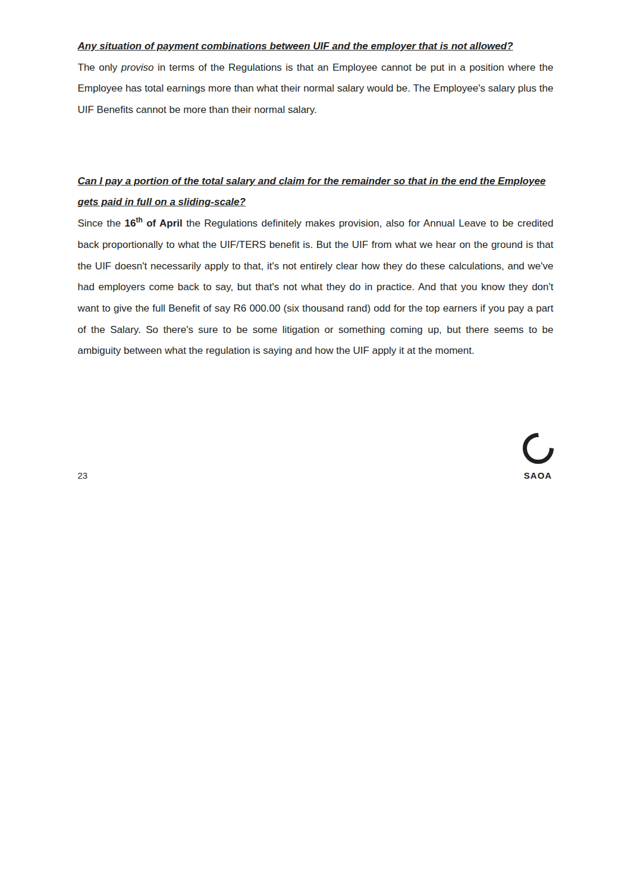Any situation of payment combinations between UIF and the employer that is not allowed?
The only proviso in terms of the Regulations is that an Employee cannot be put in a position where the Employee has total earnings more than what their normal salary would be. The Employee's salary plus the UIF Benefits cannot be more than their normal salary.
Can I pay a portion of the total salary and claim for the remainder so that in the end the Employee gets paid in full on a sliding-scale?
Since the 16th of April the Regulations definitely makes provision, also for Annual Leave to be credited back proportionally to what the UIF/TERS benefit is. But the UIF from what we hear on the ground is that the UIF doesn't necessarily apply to that, it's not entirely clear how they do these calculations, and we've had employers come back to say, but that's not what they do in practice. And that you know they don't want to give the full Benefit of say R6 000.00 (six thousand rand) odd for the top earners if you pay a part of the Salary. So there's sure to be some litigation or something coming up, but there seems to be ambiguity between what the regulation is saying and how the UIF apply it at the moment.
23
SAOA